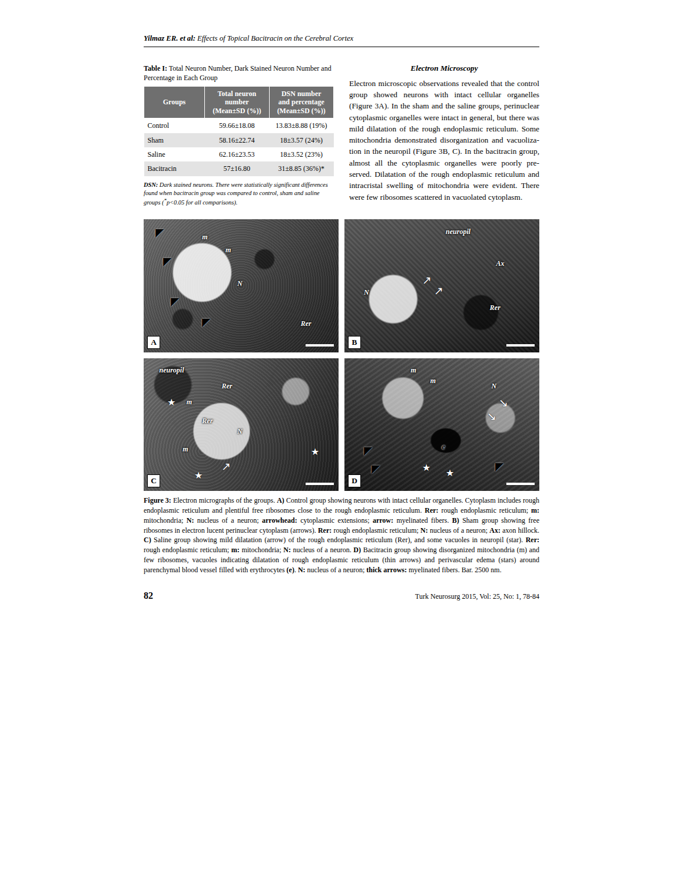Yilmaz ER. et al: Effects of Topical Bacitracin on the Cerebral Cortex
Table I: Total Neuron Number, Dark Stained Neuron Number and Percentage in Each Group
| Groups | Total neuron number (Mean±SD (%)) | DSN number and percentage (Mean±SD (%)) |
| --- | --- | --- |
| Control | 59.66±18.08 | 13.83±8.88 (19%) |
| Sham | 58.16±22.74 | 18±3.57 (24%) |
| Saline | 62.16±23.53 | 18±3.52 (23%) |
| Bacitracin | 57±16.80 | 31±8.85 (36%)* |
DSN: Dark stained neurons. There were statistically significant differences found when bacitracin group was compared to control, sham and saline groups (*p<0.05 for all comparisons).
Electron Microscopy
Electron microscopic observations revealed that the control group showed neurons with intact cellular organelles (Figure 3A). In the sham and the saline groups, perinuclear cytoplasmic organelles were intact in general, but there was mild dilatation of the rough endoplasmic reticulum. Some mitochondria demonstrated disorganization and vacuolization in the neuropil (Figure 3B, C). In the bacitracin group, almost all the cytoplasmic organelles were poorly preserved. Dilatation of the rough endoplasmic reticulum and intracristal swelling of mitochondria were evident. There were few ribosomes scattered in vacuolated cytoplasm.
m m N Rer ◤ ◤ ◤ ◤ A
neuropil Ax N Rer ↗ ↗ B
neuropil Rer m Rer N m ★ ★ ★ ↗ C
m m N e ↘ ↘ ◤ ◤ ◤ ★ ★ D
Figure 3: Electron micrographs of the groups. A) Control group showing neurons with intact cellular organelles. Cytoplasm includes rough endoplasmic reticulum and plentiful free ribosomes close to the rough endoplasmic reticulum. Rer: rough endoplasmic reticulum; m: mitochondria; N: nucleus of a neuron; arrowhead: cytoplasmic extensions; arrow: myelinated fibers. B) Sham group showing free ribosomes in electron lucent perinuclear cytoplasm (arrows). Rer: rough endoplasmic reticulum; N: nucleus of a neuron; Ax: axon hillock. C) Saline group showing mild dilatation (arrow) of the rough endoplasmic reticulum (Rer), and some vacuoles in neuropil (star). Rer: rough endoplasmic reticulum; m: mitochondria; N: nucleus of a neuron. D) Bacitracin group showing disorganized mitochondria (m) and few ribosomes, vacuoles indicating dilatation of rough endoplasmic reticulum (thin arrows) and perivascular edema (stars) around parenchymal blood vessel filled with erythrocytes (e). N: nucleus of a neuron; thick arrows: myelinated fibers. Bar. 2500 nm.
82
Turk Neurosurg 2015, Vol: 25, No: 1, 78-84